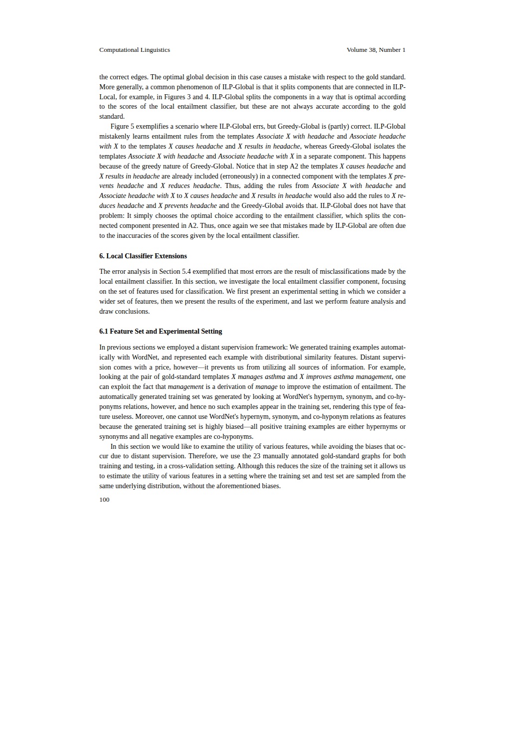Computational Linguistics
Volume 38, Number 1
the correct edges. The optimal global decision in this case causes a mistake with respect to the gold standard. More generally, a common phenomenon of ILP-Global is that it splits components that are connected in ILP-Local, for example, in Figures 3 and 4. ILP-Global splits the components in a way that is optimal according to the scores of the local entailment classifier, but these are not always accurate according to the gold standard.
Figure 5 exemplifies a scenario where ILP-Global errs, but Greedy-Global is (partly) correct. ILP-Global mistakenly learns entailment rules from the templates Associate X with headache and Associate headache with X to the templates X causes headache and X results in headache, whereas Greedy-Global isolates the templates Associate X with headache and Associate headache with X in a separate component. This happens because of the greedy nature of Greedy-Global. Notice that in step A2 the templates X causes headache and X results in headache are already included (erroneously) in a connected component with the templates X prevents headache and X reduces headache. Thus, adding the rules from Associate X with headache and Associate headache with X to X causes headache and X results in headache would also add the rules to X reduces headache and X prevents headache and the Greedy-Global avoids that. ILP-Global does not have that problem: It simply chooses the optimal choice according to the entailment classifier, which splits the connected component presented in A2. Thus, once again we see that mistakes made by ILP-Global are often due to the inaccuracies of the scores given by the local entailment classifier.
6. Local Classifier Extensions
The error analysis in Section 5.4 exemplified that most errors are the result of misclassifications made by the local entailment classifier. In this section, we investigate the local entailment classifier component, focusing on the set of features used for classification. We first present an experimental setting in which we consider a wider set of features, then we present the results of the experiment, and last we perform feature analysis and draw conclusions.
6.1 Feature Set and Experimental Setting
In previous sections we employed a distant supervision framework: We generated training examples automatically with WordNet, and represented each example with distributional similarity features. Distant supervision comes with a price, however—it prevents us from utilizing all sources of information. For example, looking at the pair of gold-standard templates X manages asthma and X improves asthma management, one can exploit the fact that management is a derivation of manage to improve the estimation of entailment. The automatically generated training set was generated by looking at WordNet's hypernym, synonym, and co-hyponyms relations, however, and hence no such examples appear in the training set, rendering this type of feature useless. Moreover, one cannot use WordNet's hypernym, synonym, and co-hyponym relations as features because the generated training set is highly biased—all positive training examples are either hypernyms or synonyms and all negative examples are co-hyponyms.
In this section we would like to examine the utility of various features, while avoiding the biases that occur due to distant supervision. Therefore, we use the 23 manually annotated gold-standard graphs for both training and testing, in a cross-validation setting. Although this reduces the size of the training set it allows us to estimate the utility of various features in a setting where the training set and test set are sampled from the same underlying distribution, without the aforementioned biases.
100